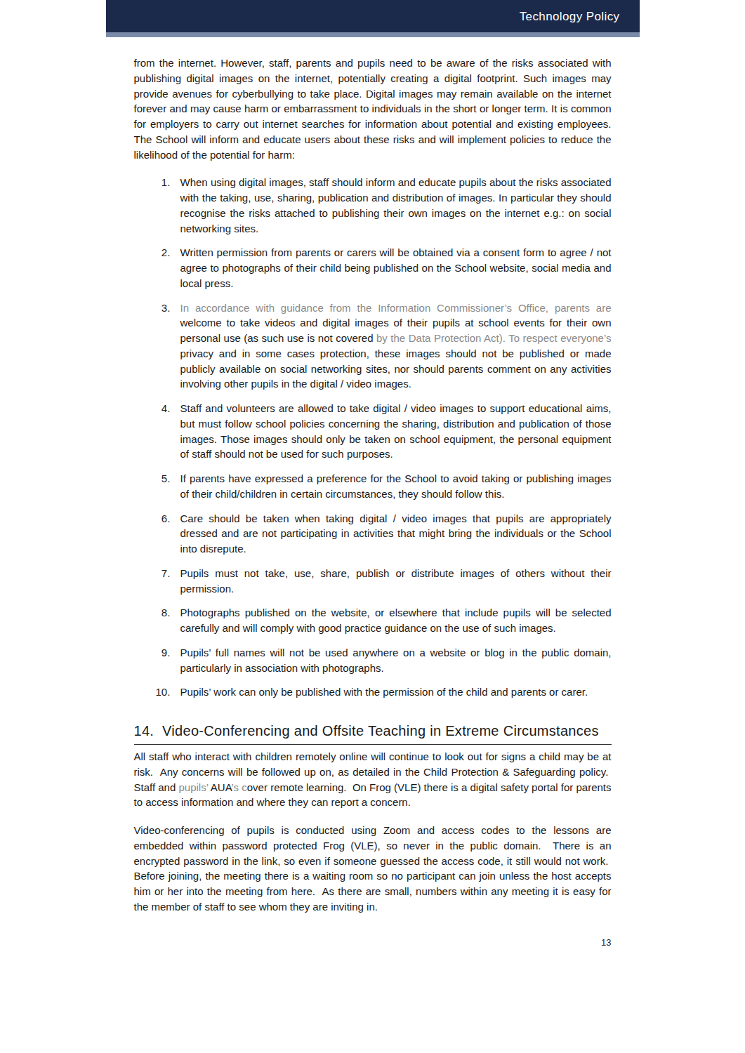Technology Policy
from the internet. However, staff, parents and pupils need to be aware of the risks associated with publishing digital images on the internet, potentially creating a digital footprint. Such images may provide avenues for cyberbullying to take place. Digital images may remain available on the internet forever and may cause harm or embarrassment to individuals in the short or longer term. It is common for employers to carry out internet searches for information about potential and existing employees. The School will inform and educate users about these risks and will implement policies to reduce the likelihood of the potential for harm:
When using digital images, staff should inform and educate pupils about the risks associated with the taking, use, sharing, publication and distribution of images. In particular they should recognise the risks attached to publishing their own images on the internet e.g.: on social networking sites.
Written permission from parents or carers will be obtained via a consent form to agree / not agree to photographs of their child being published on the School website, social media and local press.
In accordance with guidance from the Information Commissioner’s Office, parents are welcome to take videos and digital images of their pupils at school events for their own personal use (as such use is not covered by the Data Protection Act). To respect everyone’s privacy and in some cases protection, these images should not be published or made publicly available on social networking sites, nor should parents comment on any activities involving other pupils in the digital / video images.
Staff and volunteers are allowed to take digital / video images to support educational aims, but must follow school policies concerning the sharing, distribution and publication of those images. Those images should only be taken on school equipment, the personal equipment of staff should not be used for such purposes.
If parents have expressed a preference for the School to avoid taking or publishing images of their child/children in certain circumstances, they should follow this.
Care should be taken when taking digital / video images that pupils are appropriately dressed and are not participating in activities that might bring the individuals or the School into disrepute.
Pupils must not take, use, share, publish or distribute images of others without their permission.
Photographs published on the website, or elsewhere that include pupils will be selected carefully and will comply with good practice guidance on the use of such images.
Pupils’ full names will not be used anywhere on a website or blog in the public domain, particularly in association with photographs.
Pupils’ work can only be published with the permission of the child and parents or carer.
14. Video-Conferencing and Offsite Teaching in Extreme Circumstances
All staff who interact with children remotely online will continue to look out for signs a child may be at risk. Any concerns will be followed up on, as detailed in the Child Protection & Safeguarding policy. Staff and pupils’ AUA’s cover remote learning. On Frog (VLE) there is a digital safety portal for parents to access information and where they can report a concern.
Video-conferencing of pupils is conducted using Zoom and access codes to the lessons are embedded within password protected Frog (VLE), so never in the public domain. There is an encrypted password in the link, so even if someone guessed the access code, it still would not work. Before joining, the meeting there is a waiting room so no participant can join unless the host accepts him or her into the meeting from here. As there are small, numbers within any meeting it is easy for the member of staff to see whom they are inviting in.
13